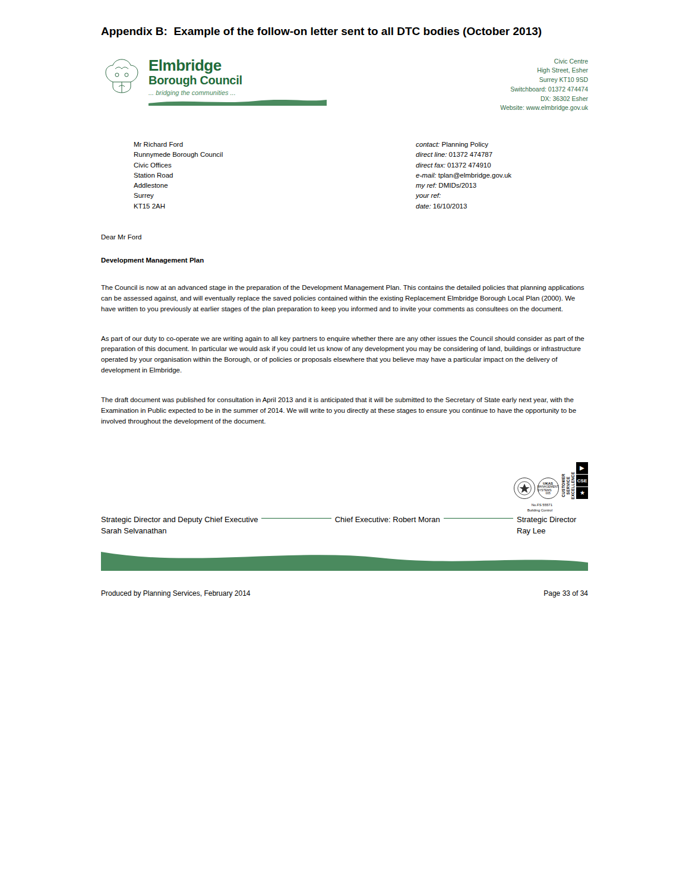Appendix B: Example of the follow-on letter sent to all DTC bodies (October 2013)
Elmbridge
Borough Council
... bridging the communities ...
Civic Centre
High Street, Esher
Surrey KT10 9SD
Switchboard: 01372 474474
DX: 36302 Esher
Website: www.elmbridge.gov.uk
Mr Richard Ford
Runnymede Borough Council
Civic Offices
Station Road
Addlestone
Surrey
KT15 2AH
contact: Planning Policy direct line: 01372 474787 direct fax: 01372 474910 e-mail: tplan@elmbridge.gov.uk my ref: DMIDs/2013 your ref: date: 16/10/2013
Dear Mr Ford
Development Management Plan
The Council is now at an advanced stage in the preparation of the Development Management Plan. This contains the detailed policies that planning applications can be assessed against, and will eventually replace the saved policies contained within the existing Replacement Elmbridge Borough Local Plan (2000). We have written to you previously at earlier stages of the plan preparation to keep you informed and to invite your comments as consultees on the document.
As part of our duty to co-operate we are writing again to all key partners to enquire whether there are any other issues the Council should consider as part of the preparation of this document. In particular we would ask if you could let us know of any development you may be considering of land, buildings or infrastructure operated by your organisation within the Borough, or of policies or proposals elsewhere that you believe may have a particular impact on the delivery of development in Elmbridge.
The draft document was published for consultation in April 2013 and it is anticipated that it will be submitted to the Secretary of State early next year, with the Examination in Public expected to be in the summer of 2014. We will write to you directly at these stages to ensure you continue to have the opportunity to be involved throughout the development of the document.
UKAS
MANAGEMENT
SYSTEMS
005
CUSTOMER
SERVICE
EXCELLENCE
▶
CSE
★
No.FS 55571
Building Control
Strategic Director and Deputy Chief Executive
Sarah Selvanathan
Chief Executive: Robert Moran
Strategic Director
Ray Lee
Produced by Planning Services, February 2014 Page 33 of 34